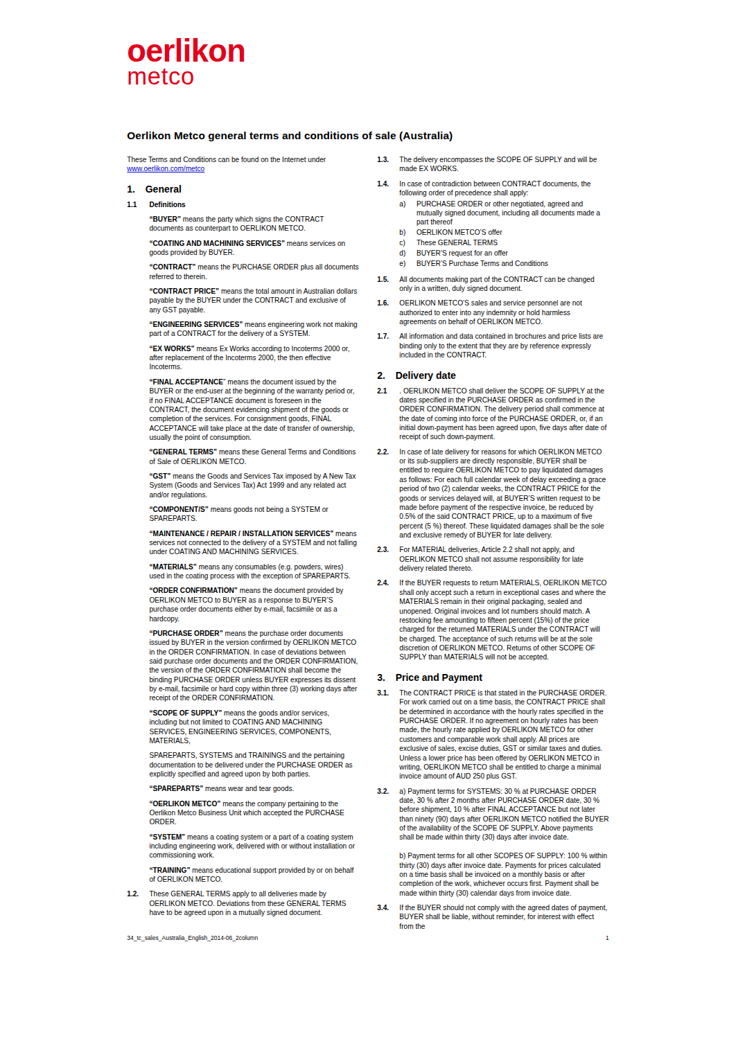oerlikon metco
Oerlikon Metco general terms and conditions of sale (Australia)
These Terms and Conditions can be found on the Internet under www.oerlikon.com/metco
1. General
1.1
Definitions
“BUYER” means the party which signs the CONTRACT documents as counterpart to OERLIKON METCO.
“COATING AND MACHINING SERVICES” means services on goods provided by BUYER.
“CONTRACT” means the PURCHASE ORDER plus all documents referred to therein.
“CONTRACT PRICE” means the total amount in Australian dollars payable by the BUYER under the CONTRACT and exclusive of any GST payable.
“ENGINEERING SERVICES” means engineering work not making part of a CONTRACT for the delivery of a SYSTEM.
“EX WORKS” means Ex Works according to Incoterms 2000 or, after replacement of the Incoterms 2000, the then effective Incoterms.
“FINAL ACCEPTANCE” means the document issued by the BUYER or the end-user at the beginning of the warranty period or, if no FINAL ACCEPTANCE document is foreseen in the CONTRACT, the document evidencing shipment of the goods or completion of the services. For consignment goods, FINAL ACCEPTANCE will take place at the date of transfer of ownership, usually the point of consumption.
“GENERAL TERMS” means these General Terms and Conditions of Sale of OERLIKON METCO.
“GST” means the Goods and Services Tax imposed by A New Tax System (Goods and Services Tax) Act 1999 and any related act and/or regulations.
“COMPONENT/S” means goods not being a SYSTEM or SPAREPARTS.
“MAINTENANCE / REPAIR / INSTALLATION SERVICES” means services not connected to the delivery of a SYSTEM and not falling under COATING AND MACHINING SERVICES.
“MATERIALS” means any consumables (e.g. powders, wires) used in the coating process with the exception of SPAREPARTS.
“ORDER CONFIRMATION” means the document provided by OERLIKON METCO to BUYER as a response to BUYER’S purchase order documents either by e-mail, facsimile or as a hardcopy.
“PURCHASE ORDER” means the purchase order documents issued by BUYER in the version confirmed by OERLIKON METCO in the ORDER CONFIRMATION. In case of deviations between said purchase order documents and the ORDER CONFIRMATION, the version of the ORDER CONFIRMATION shall become the binding PURCHASE ORDER unless BUYER expresses its dissent by e-mail, facsimile or hard copy within three (3) working days after receipt of the ORDER CONFIRMATION.
“SCOPE OF SUPPLY” means the goods and/or services, including but not limited to COATING AND MACHINING SERVICES, ENGINEERING SERVICES, COMPONENTS, MATERIALS,
SPAREPARTS, SYSTEMS and TRAININGS and the pertaining documentation to be delivered under the PURCHASE ORDER as explicitly specified and agreed upon by both parties.
“SPAREPARTS” means wear and tear goods.
“OERLIKON METCO” means the company pertaining to the Oerlikon Metco Business Unit which accepted the PURCHASE ORDER.
“SYSTEM” means a coating system or a part of a coating system including engineering work, delivered with or without installation or commissioning work.
“TRAINING” means educational support provided by or on behalf of OERLIKON METCO.
1.2.
These GENERAL TERMS apply to all deliveries made by OERLIKON METCO. Deviations from these GENERAL TERMS have to be agreed upon in a mutually signed document.
1.3.
The delivery encompasses the SCOPE OF SUPPLY and will be made EX WORKS.
1.4.
In case of contradiction between CONTRACT documents, the following order of precedence shall apply:
a) PURCHASE ORDER or other negotiated, agreed and mutually signed document, including all documents made a part thereof
b) OERLIKON METCO’S offer
c) These GENERAL TERMS
d) BUYER’S request for an offer
e) BUYER’S Purchase Terms and Conditions
1.5.
All documents making part of the CONTRACT can be changed only in a written, duly signed document.
1.6.
OERLIKON METCO’S sales and service personnel are not authorized to enter into any indemnity or hold harmless agreements on behalf of OERLIKON METCO.
1.7.
All information and data contained in brochures and price lists are binding only to the extent that they are by reference expressly included in the CONTRACT.
2. Delivery date
2.1
. OERLIKON METCO shall deliver the SCOPE OF SUPPLY at the dates specified in the PURCHASE ORDER as confirmed in the ORDER CONFIRMATION. The delivery period shall commence at the date of coming into force of the PURCHASE ORDER, or, if an initial down-payment has been agreed upon, five days after date of receipt of such down-payment.
2.2.
In case of late delivery for reasons for which OERLIKON METCO or its sub-suppliers are directly responsible, BUYER shall be entitled to require OERLIKON METCO to pay liquidated damages as follows: For each full calendar week of delay exceeding a grace period of two (2) calendar weeks, the CONTRACT PRICE for the goods or services delayed will, at BUYER’S written request to be made before payment of the respective invoice, be reduced by 0.5% of the said CONTRACT PRICE, up to a maximum of five percent (5 %) thereof. These liquidated damages shall be the sole and exclusive remedy of BUYER for late delivery.
2.3.
For MATERIAL deliveries, Article 2.2 shall not apply, and OERLIKON METCO shall not assume responsibility for late delivery related thereto.
2.4.
If the BUYER requests to return MATERIALS, OERLIKON METCO shall only accept such a return in exceptional cases and where the MATERIALS remain in their original packaging, sealed and unopened. Original invoices and lot numbers should match. A restocking fee amounting to fifteen percent (15%) of the price charged for the returned MATERIALS under the CONTRACT will be charged. The acceptance of such returns will be at the sole discretion of OERLIKON METCO. Returns of other SCOPE OF SUPPLY than MATERIALS will not be accepted.
3. Price and Payment
3.1.
The CONTRACT PRICE is that stated in the PURCHASE ORDER. For work carried out on a time basis, the CONTRACT PRICE shall be determined in accordance with the hourly rates specified in the PURCHASE ORDER. If no agreement on hourly rates has been made, the hourly rate applied by OERLIKON METCO for other customers and comparable work shall apply. All prices are exclusive of sales, excise duties, GST or similar taxes and duties. Unless a lower price has been offered by OERLIKON METCO in writing, OERLIKON METCO shall be entitled to charge a minimal invoice amount of AUD 250 plus GST.
3.2.
a) Payment terms for SYSTEMS: 30 % at PURCHASE ORDER date, 30 % after 2 months after PURCHASE ORDER date, 30 % before shipment, 10 % after FINAL ACCEPTANCE but not later than ninety (90) days after OERLIKON METCO notified the BUYER of the availability of the SCOPE OF SUPPLY. Above payments shall be made within thirty (30) days after invoice date.
b) Payment terms for all other SCOPES OF SUPPLY: 100 % within thirty (30) days after invoice date. Payments for prices calculated on a time basis shall be invoiced on a monthly basis or after completion of the work, whichever occurs first. Payment shall be made within thirty (30) calendar days from invoice date.
3.4.
If the BUYER should not comply with the agreed dates of payment, BUYER shall be liable, without reminder, for interest with effect from the
34_tc_sales_Australia_English_2014-06_2column 1